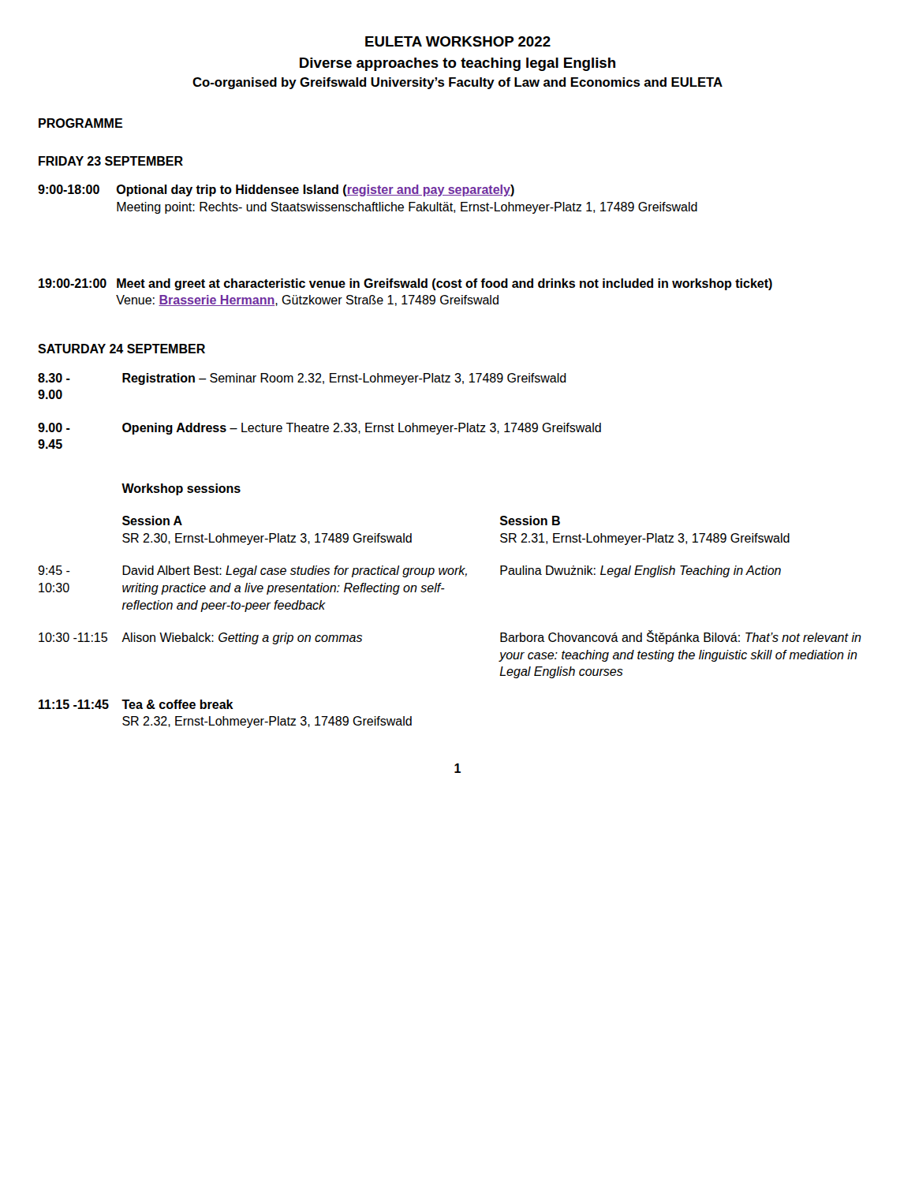EULETA WORKSHOP 2022
Diverse approaches to teaching legal English
Co-organised by Greifswald University’s Faculty of Law and Economics and EULETA
PROGRAMME
FRIDAY 23 SEPTEMBER
| 9:00-18:00 | Optional day trip to Hiddensee Island ( register and pay separately ) Meeting point: Rechts- und Staatswissenschaftliche Fakultät, Ernst-Lohmeyer-Platz 1, 17489 Greifswald |
| 19:00-21:00 | Meet and greet at characteristic venue in Greifswald (cost of food and drinks not included in workshop ticket) Venue: Brasserie Hermann , Gützkower Straße 1, 17489 Greifswald |
SATURDAY 24 SEPTEMBER
| 8.30 - 9.00 | Registration – Seminar Room 2.32, Ernst-Lohmeyer-Platz 3, 17489 Greifswald |
| 9.00 - 9.45 | Opening Address – Lecture Theatre 2.33, Ernst Lohmeyer-Platz 3, 17489 Greifswald |
| | Workshop sessions |
| | Session A SR 2.30, Ernst-Lohmeyer-Platz 3, 17489 Greifswald | Session B SR 2.31, Ernst-Lohmeyer-Platz 3, 17489 Greifswald |
| 9:45 - 10:30 | David Albert Best: Legal case studies for practical group work, writing practice and a live presentation: Reflecting on self-reflection and peer-to-peer feedback | Paulina Dwużnik: Legal English Teaching in Action |
| 10:30 -11:15 | Alison Wiebalck: Getting a grip on commas | Barbora Chovancová and Štěpánka Bilová: That’s not relevant in your case: teaching and testing the linguistic skill of mediation in Legal English courses |
| 11:15 -11:45 | Tea & coffee break SR 2.32, Ernst-Lohmeyer-Platz 3, 17489 Greifswald |
1